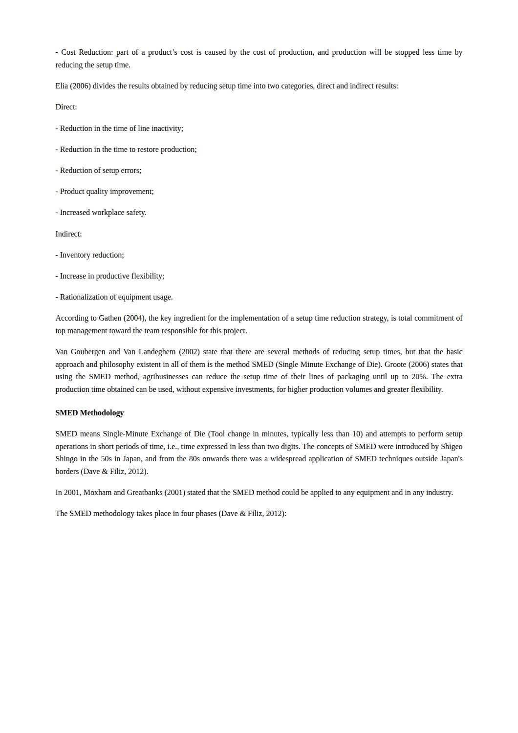- Cost Reduction: part of a product’s cost is caused by the cost of production, and production will be stopped less time by reducing the setup time.
Elia (2006) divides the results obtained by reducing setup time into two categories, direct and indirect results:
Direct:
- Reduction in the time of line inactivity;
- Reduction in the time to restore production;
- Reduction of setup errors;
- Product quality improvement;
- Increased workplace safety.
Indirect:
- Inventory reduction;
- Increase in productive flexibility;
- Rationalization of equipment usage.
According to Gathen (2004), the key ingredient for the implementation of a setup time reduction strategy, is total commitment of top management toward the team responsible for this project.
Van Goubergen and Van Landeghem (2002) state that there are several methods of reducing setup times, but that the basic approach and philosophy existent in all of them is the method SMED (Single Minute Exchange of Die). Groote (2006) states that using the SMED method, agribusinesses can reduce the setup time of their lines of packaging until up to 20%. The extra production time obtained can be used, without expensive investments, for higher production volumes and greater flexibility.
SMED Methodology
SMED means Single-Minute Exchange of Die (Tool change in minutes, typically less than 10) and attempts to perform setup operations in short periods of time, i.e., time expressed in less than two digits. The concepts of SMED were introduced by Shigeo Shingo in the 50s in Japan, and from the 80s onwards there was a widespread application of SMED techniques outside Japan's borders (Dave & Filiz, 2012).
In 2001, Moxham and Greatbanks (2001) stated that the SMED method could be applied to any equipment and in any industry.
The SMED methodology takes place in four phases (Dave & Filiz, 2012):